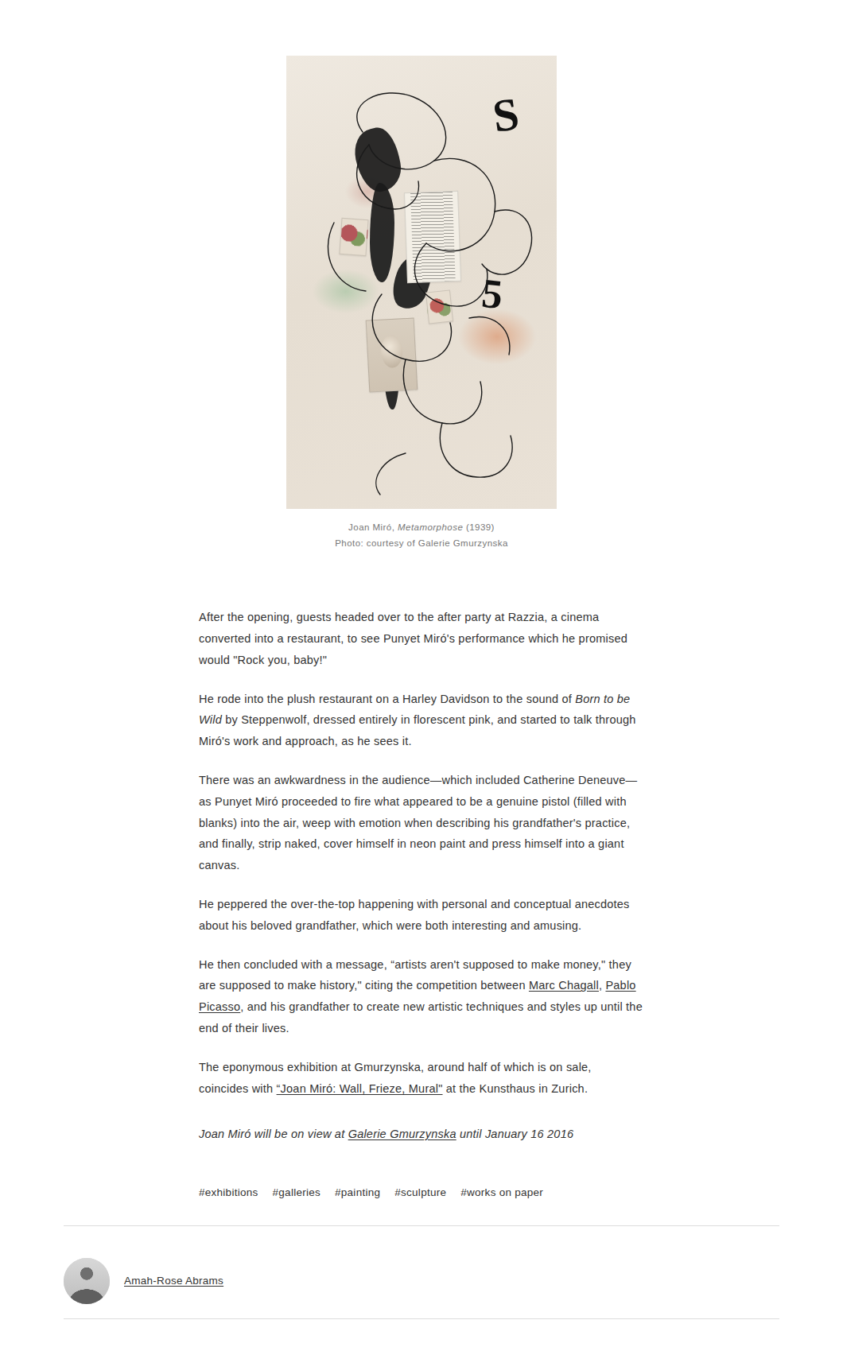S 5
Joan Miró, Metamorphose (1939)
Photo: courtesy of Galerie Gmurzynska
After the opening, guests headed over to the after party at Razzia, a cinema converted into a restaurant, to see Punyet Miró's performance which he promised would "Rock you, baby!"
He rode into the plush restaurant on a Harley Davidson to the sound of Born to be Wild by Steppenwolf, dressed entirely in florescent pink, and started to talk through Miró's work and approach, as he sees it.
There was an awkwardness in the audience—which included Catherine Deneuve—as Punyet Miró proceeded to fire what appeared to be a genuine pistol (filled with blanks) into the air, weep with emotion when describing his grandfather's practice, and finally, strip naked, cover himself in neon paint and press himself into a giant canvas.
He peppered the over-the-top happening with personal and conceptual anecdotes about his beloved grandfather, which were both interesting and amusing.
He then concluded with a message, “artists aren't supposed to make money," they are supposed to make history," citing the competition between Marc Chagall, Pablo Picasso, and his grandfather to create new artistic techniques and styles up until the end of their lives.
The eponymous exhibition at Gmurzynska, around half of which is on sale, coincides with “Joan Miró: Wall, Frieze, Mural" at the Kunsthaus in Zurich.
Joan Miró will be on view at Galerie Gmurzynska until January 16 2016
#exhibitions#galleries#painting#sculpture#works on paper
Amah-Rose Abrams